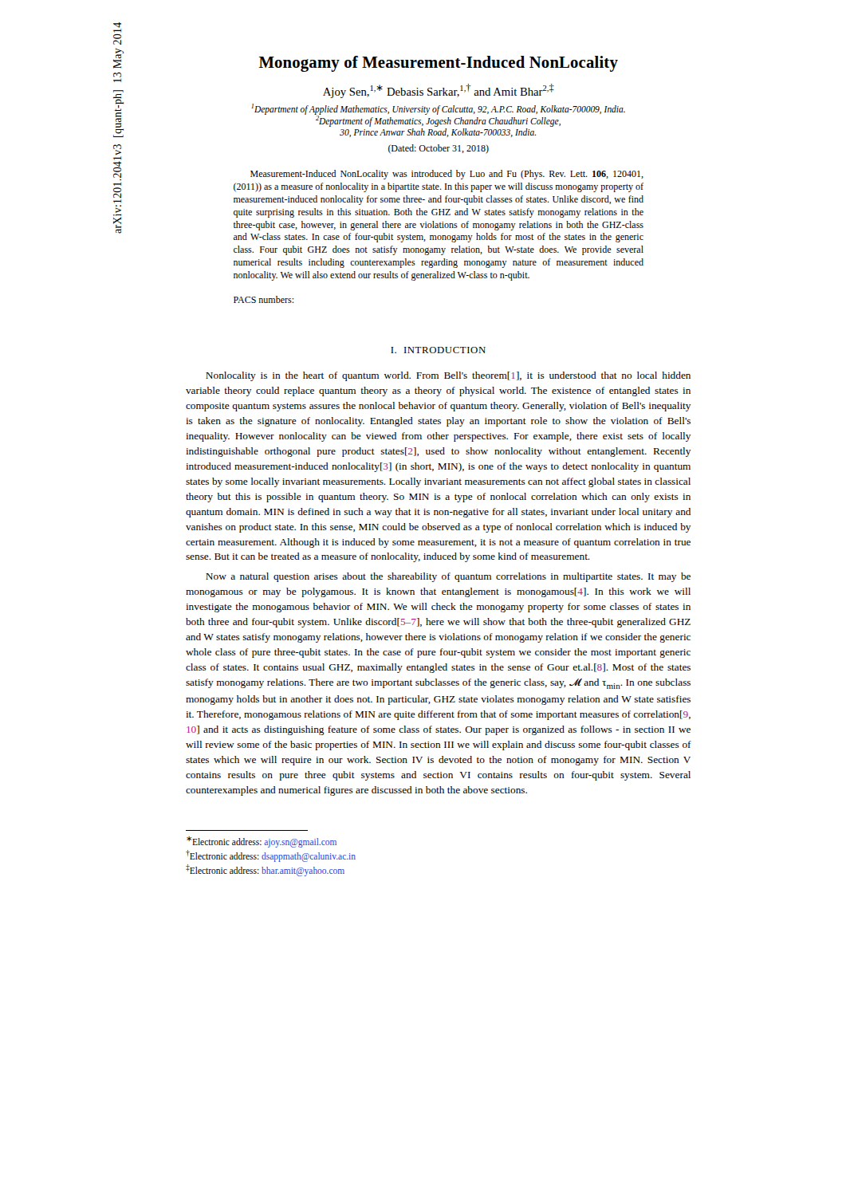arXiv:1201.2041v3 [quant-ph] 13 May 2014
Monogamy of Measurement-Induced NonLocality
Ajoy Sen,1,∗ Debasis Sarkar,1,† and Amit Bhar2,‡
1Department of Applied Mathematics, University of Calcutta, 92, A.P.C. Road, Kolkata-700009, India.
2Department of Mathematics, Jogesh Chandra Chaudhuri College,
30, Prince Anwar Shah Road, Kolkata-700033, India.
(Dated: October 31, 2018)
Measurement-Induced NonLocality was introduced by Luo and Fu (Phys. Rev. Lett. 106, 120401,(2011)) as a measure of nonlocality in a bipartite state. In this paper we will discuss monogamy property of measurement-induced nonlocality for some three- and four-qubit classes of states. Unlike discord, we find quite surprising results in this situation. Both the GHZ and W states satisfy monogamy relations in the three-qubit case, however, in general there are violations of monogamy relations in both the GHZ-class and W-class states. In case of four-qubit system, monogamy holds for most of the states in the generic class. Four qubit GHZ does not satisfy monogamy relation, but W-state does. We provide several numerical results including counterexamples regarding monogamy nature of measurement induced nonlocality. We will also extend our results of generalized W-class to n-qubit.
PACS numbers:
I. INTRODUCTION
Nonlocality is in the heart of quantum world. From Bell's theorem[1], it is understood that no local hidden variable theory could replace quantum theory as a theory of physical world. The existence of entangled states in composite quantum systems assures the nonlocal behavior of quantum theory. Generally, violation of Bell's inequality is taken as the signature of nonlocality. Entangled states play an important role to show the violation of Bell's inequality. However nonlocality can be viewed from other perspectives. For example, there exist sets of locally indistinguishable orthogonal pure product states[2], used to show nonlocality without entanglement. Recently introduced measurement-induced nonlocality[3] (in short, MIN), is one of the ways to detect nonlocality in quantum states by some locally invariant measurements. Locally invariant measurements can not affect global states in classical theory but this is possible in quantum theory. So MIN is a type of nonlocal correlation which can only exists in quantum domain. MIN is defined in such a way that it is non-negative for all states, invariant under local unitary and vanishes on product state. In this sense, MIN could be observed as a type of nonlocal correlation which is induced by certain measurement. Although it is induced by some measurement, it is not a measure of quantum correlation in true sense. But it can be treated as a measure of nonlocality, induced by some kind of measurement.
Now a natural question arises about the shareability of quantum correlations in multipartite states. It may be monogamous or may be polygamous. It is known that entanglement is monogamous[4]. In this work we will investigate the monogamous behavior of MIN. We will check the monogamy property for some classes of states in both three and four-qubit system. Unlike discord[5–7], here we will show that both the three-qubit generalized GHZ and W states satisfy monogamy relations, however there is violations of monogamy relation if we consider the generic whole class of pure three-qubit states. In the case of pure four-qubit system we consider the most important generic class of states. It contains usual GHZ, maximally entangled states in the sense of Gour et.al.[8]. Most of the states satisfy monogamy relations. There are two important subclasses of the generic class, say, 𝓜 and τmin. In one subclass monogamy holds but in another it does not. In particular, GHZ state violates monogamy relation and W state satisfies it. Therefore, monogamous relations of MIN are quite different from that of some important measures of correlation[9, 10] and it acts as distinguishing feature of some class of states. Our paper is organized as follows - in section II we will review some of the basic properties of MIN. In section III we will explain and discuss some four-qubit classes of states which we will require in our work. Section IV is devoted to the notion of monogamy for MIN. Section V contains results on pure three qubit systems and section VI contains results on four-qubit system. Several counterexamples and numerical figures are discussed in both the above sections.
∗Electronic address: ajoy.sn@gmail.com
†Electronic address: dsappmath@caluniv.ac.in
‡Electronic address: bhar.amit@yahoo.com